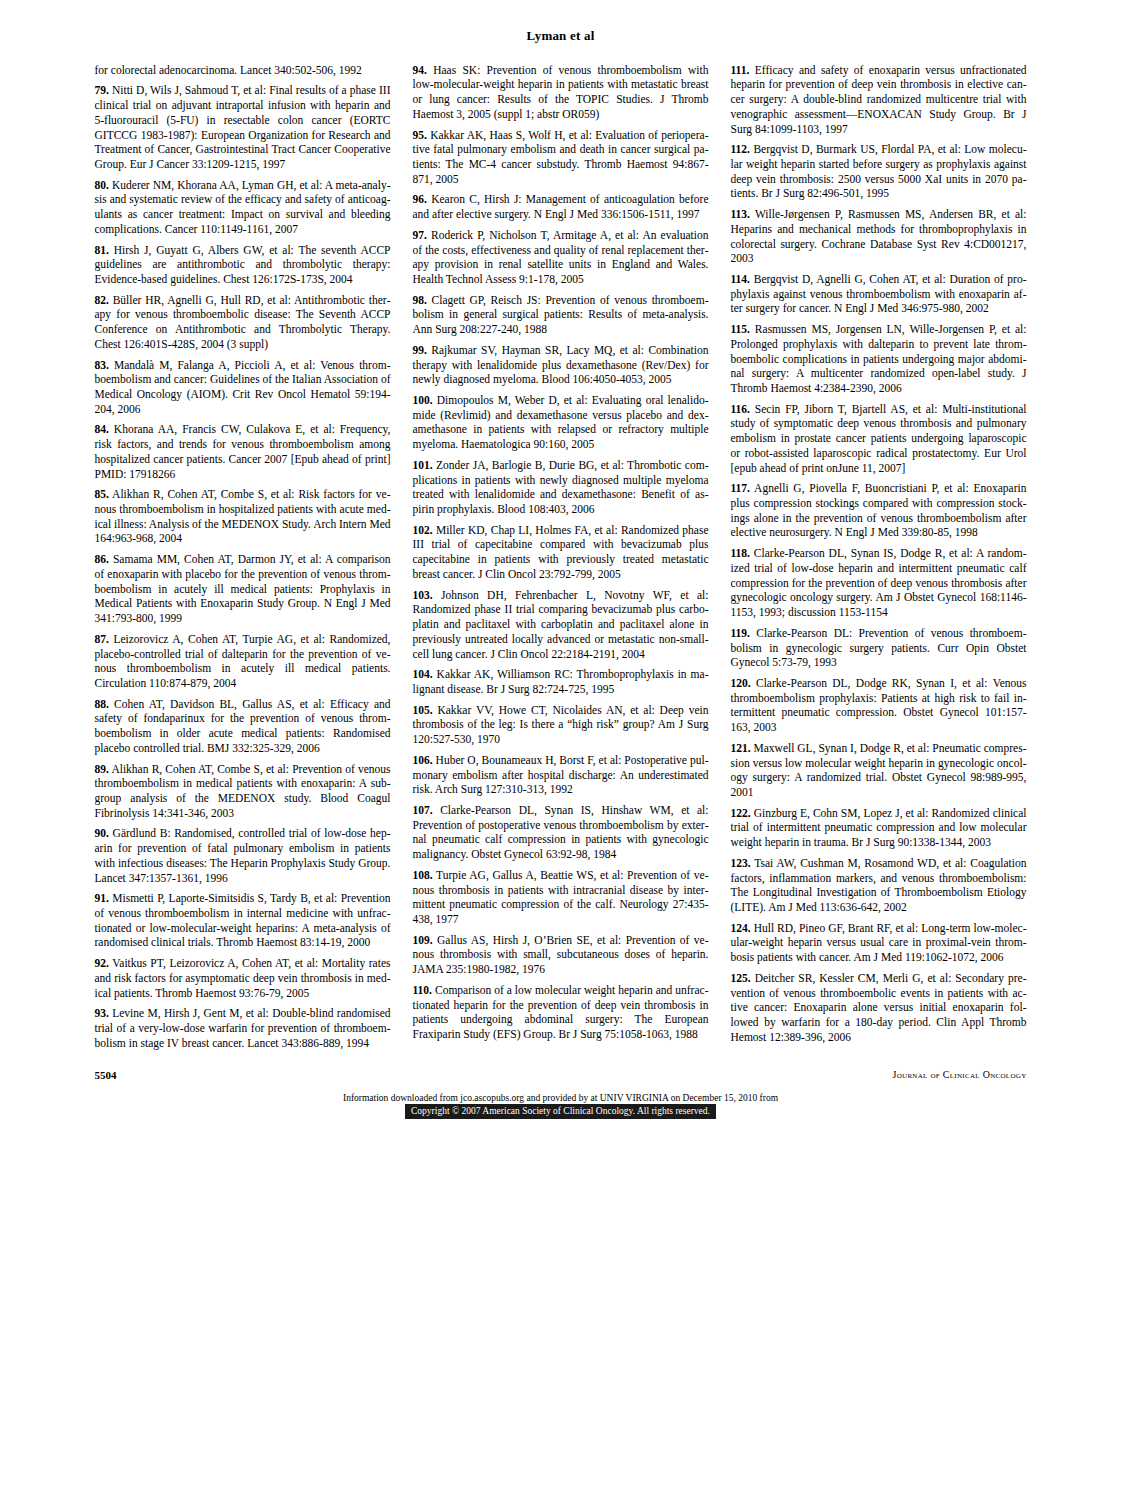Lyman et al
for colorectal adenocarcinoma. Lancet 340:502-506, 1992
79. Nitti D, Wils J, Sahmoud T, et al: Final results of a phase III clinical trial on adjuvant intraportal infusion with heparin and 5-fluorouracil (5-FU) in resectable colon cancer (EORTC GITCCG 1983-1987): European Organization for Research and Treatment of Cancer, Gastrointestinal Tract Cancer Cooperative Group. Eur J Cancer 33:1209-1215, 1997
80. Kuderer NM, Khorana AA, Lyman GH, et al: A meta-analysis and systematic review of the efficacy and safety of anticoagulants as cancer treatment: Impact on survival and bleeding complications. Cancer 110:1149-1161, 2007
81. Hirsh J, Guyatt G, Albers GW, et al: The seventh ACCP guidelines are antithrombotic and thrombolytic therapy: Evidence-based guidelines. Chest 126:172S-173S, 2004
82. Büller HR, Agnelli G, Hull RD, et al: Antithrombotic therapy for venous thromboembolic disease: The Seventh ACCP Conference on Antithrombotic and Thrombolytic Therapy. Chest 126:401S-428S, 2004 (3 suppl)
83. Mandalà M, Falanga A, Piccioli A, et al: Venous thromboembolism and cancer: Guidelines of the Italian Association of Medical Oncology (AIOM). Crit Rev Oncol Hematol 59:194-204, 2006
84. Khorana AA, Francis CW, Culakova E, et al: Frequency, risk factors, and trends for venous thromboembolism among hospitalized cancer patients. Cancer 2007 [Epub ahead of print] PMID: 17918266
85. Alikhan R, Cohen AT, Combe S, et al: Risk factors for venous thromboembolism in hospitalized patients with acute medical illness: Analysis of the MEDENOX Study. Arch Intern Med 164:963-968, 2004
86. Samama MM, Cohen AT, Darmon JY, et al: A comparison of enoxaparin with placebo for the prevention of venous thromboembolism in acutely ill medical patients: Prophylaxis in Medical Patients with Enoxaparin Study Group. N Engl J Med 341:793-800, 1999
87. Leizorovicz A, Cohen AT, Turpie AG, et al: Randomized, placebo-controlled trial of dalteparin for the prevention of venous thromboembolism in acutely ill medical patients. Circulation 110:874-879, 2004
88. Cohen AT, Davidson BL, Gallus AS, et al: Efficacy and safety of fondaparinux for the prevention of venous thromboembolism in older acute medical patients: Randomised placebo controlled trial. BMJ 332:325-329, 2006
89. Alikhan R, Cohen AT, Combe S, et al: Prevention of venous thromboembolism in medical patients with enoxaparin: A subgroup analysis of the MEDENOX study. Blood Coagul Fibrinolysis 14:341-346, 2003
90. Gärdlund B: Randomised, controlled trial of low-dose heparin for prevention of fatal pulmonary embolism in patients with infectious diseases: The Heparin Prophylaxis Study Group. Lancet 347:1357-1361, 1996
91. Mismetti P, Laporte-Simitsidis S, Tardy B, et al: Prevention of venous thromboembolism in internal medicine with unfractionated or low-molecular-weight heparins: A meta-analysis of randomised clinical trials. Thromb Haemost 83:14-19, 2000
92. Vaitkus PT, Leizorovicz A, Cohen AT, et al: Mortality rates and risk factors for asymptomatic deep vein thrombosis in medical patients. Thromb Haemost 93:76-79, 2005
93. Levine M, Hirsh J, Gent M, et al: Double-blind randomised trial of a very-low-dose warfarin for prevention of thromboembolism in stage IV breast cancer. Lancet 343:886-889, 1994
94. Haas SK: Prevention of venous thromboembolism with low-molecular-weight heparin in patients with metastatic breast or lung cancer: Results of the TOPIC Studies. J Thromb Haemost 3, 2005 (suppl 1; abstr OR059)
95. Kakkar AK, Haas S, Wolf H, et al: Evaluation of perioperative fatal pulmonary embolism and death in cancer surgical patients: The MC-4 cancer substudy. Thromb Haemost 94:867-871, 2005
96. Kearon C, Hirsh J: Management of anticoagulation before and after elective surgery. N Engl J Med 336:1506-1511, 1997
97. Roderick P, Nicholson T, Armitage A, et al: An evaluation of the costs, effectiveness and quality of renal replacement therapy provision in renal satellite units in England and Wales. Health Technol Assess 9:1-178, 2005
98. Clagett GP, Reisch JS: Prevention of venous thromboembolism in general surgical patients: Results of meta-analysis. Ann Surg 208:227-240, 1988
99. Rajkumar SV, Hayman SR, Lacy MQ, et al: Combination therapy with lenalidomide plus dexamethasone (Rev/Dex) for newly diagnosed myeloma. Blood 106:4050-4053, 2005
100. Dimopoulos M, Weber D, et al: Evaluating oral lenalidomide (Revlimid) and dexamethasone versus placebo and dexamethasone in patients with relapsed or refractory multiple myeloma. Haematologica 90:160, 2005
101. Zonder JA, Barlogie B, Durie BG, et al: Thrombotic complications in patients with newly diagnosed multiple myeloma treated with lenalidomide and dexamethasone: Benefit of aspirin prophylaxis. Blood 108:403, 2006
102. Miller KD, Chap LI, Holmes FA, et al: Randomized phase III trial of capecitabine compared with bevacizumab plus capecitabine in patients with previously treated metastatic breast cancer. J Clin Oncol 23:792-799, 2005
103. Johnson DH, Fehrenbacher L, Novotny WF, et al: Randomized phase II trial comparing bevacizumab plus carboplatin and paclitaxel with carboplatin and paclitaxel alone in previously untreated locally advanced or metastatic non-small-cell lung cancer. J Clin Oncol 22:2184-2191, 2004
104. Kakkar AK, Williamson RC: Thromboprophylaxis in malignant disease. Br J Surg 82:724-725, 1995
105. Kakkar VV, Howe CT, Nicolaides AN, et al: Deep vein thrombosis of the leg: Is there a “high risk” group? Am J Surg 120:527-530, 1970
106. Huber O, Bounameaux H, Borst F, et al: Postoperative pulmonary embolism after hospital discharge: An underestimated risk. Arch Surg 127:310-313, 1992
107. Clarke-Pearson DL, Synan IS, Hinshaw WM, et al: Prevention of postoperative venous thromboembolism by external pneumatic calf compression in patients with gynecologic malignancy. Obstet Gynecol 63:92-98, 1984
108. Turpie AG, Gallus A, Beattie WS, et al: Prevention of venous thrombosis in patients with intracranial disease by intermittent pneumatic compression of the calf. Neurology 27:435-438, 1977
109. Gallus AS, Hirsh J, O’Brien SE, et al: Prevention of venous thrombosis with small, subcutaneous doses of heparin. JAMA 235:1980-1982, 1976
110. Comparison of a low molecular weight heparin and unfractionated heparin for the prevention of deep vein thrombosis in patients undergoing abdominal surgery: The European Fraxiparin Study (EFS) Group. Br J Surg 75:1058-1063, 1988
111. Efficacy and safety of enoxaparin versus unfractionated heparin for prevention of deep vein thrombosis in elective cancer surgery: A double-blind randomized multicentre trial with venographic assessment—ENOXACAN Study Group. Br J Surg 84:1099-1103, 1997
112. Bergqvist D, Burmark US, Flordal PA, et al: Low molecular weight heparin started before surgery as prophylaxis against deep vein thrombosis: 2500 versus 5000 XaI units in 2070 patients. Br J Surg 82:496-501, 1995
113. Wille-Jørgensen P, Rasmussen MS, Andersen BR, et al: Heparins and mechanical methods for thromboprophylaxis in colorectal surgery. Cochrane Database Syst Rev 4:CD001217, 2003
114. Bergqvist D, Agnelli G, Cohen AT, et al: Duration of prophylaxis against venous thromboembolism with enoxaparin after surgery for cancer. N Engl J Med 346:975-980, 2002
115. Rasmussen MS, Jorgensen LN, Wille-Jorgensen P, et al: Prolonged prophylaxis with dalteparin to prevent late thromboembolic complications in patients undergoing major abdominal surgery: A multicenter randomized open-label study. J Thromb Haemost 4:2384-2390, 2006
116. Secin FP, Jiborn T, Bjartell AS, et al: Multi-institutional study of symptomatic deep venous thrombosis and pulmonary embolism in prostate cancer patients undergoing laparoscopic or robot-assisted laparoscopic radical prostatectomy. Eur Urol [epub ahead of print onJune 11, 2007]
117. Agnelli G, Piovella F, Buoncristiani P, et al: Enoxaparin plus compression stockings compared with compression stockings alone in the prevention of venous thromboembolism after elective neurosurgery. N Engl J Med 339:80-85, 1998
118. Clarke-Pearson DL, Synan IS, Dodge R, et al: A randomized trial of low-dose heparin and intermittent pneumatic calf compression for the prevention of deep venous thrombosis after gynecologic oncology surgery. Am J Obstet Gynecol 168:1146-1153, 1993; discussion 1153-1154
119. Clarke-Pearson DL: Prevention of venous thromboembolism in gynecologic surgery patients. Curr Opin Obstet Gynecol 5:73-79, 1993
120. Clarke-Pearson DL, Dodge RK, Synan I, et al: Venous thromboembolism prophylaxis: Patients at high risk to fail intermittent pneumatic compression. Obstet Gynecol 101:157-163, 2003
121. Maxwell GL, Synan I, Dodge R, et al: Pneumatic compression versus low molecular weight heparin in gynecologic oncology surgery: A randomized trial. Obstet Gynecol 98:989-995, 2001
122. Ginzburg E, Cohn SM, Lopez J, et al: Randomized clinical trial of intermittent pneumatic compression and low molecular weight heparin in trauma. Br J Surg 90:1338-1344, 2003
123. Tsai AW, Cushman M, Rosamond WD, et al: Coagulation factors, inflammation markers, and venous thromboembolism: The Longitudinal Investigation of Thromboembolism Etiology (LITE). Am J Med 113:636-642, 2002
124. Hull RD, Pineo GF, Brant RF, et al: Long-term low-molecular-weight heparin versus usual care in proximal-vein thrombosis patients with cancer. Am J Med 119:1062-1072, 2006
125. Deitcher SR, Kessler CM, Merli G, et al: Secondary prevention of venous thromboembolic events in patients with active cancer: Enoxaparin alone versus initial enoxaparin followed by warfarin for a 180-day period. Clin Appl Thromb Hemost 12:389-396, 2006
5504
Journal of Clinical Oncology
Information downloaded from jco.ascopubs.org and provided by at UNIV VIRGINIA on December 15, 2010 from
Copyright © 2007 American Society of Clinical Oncology. All rights reserved.